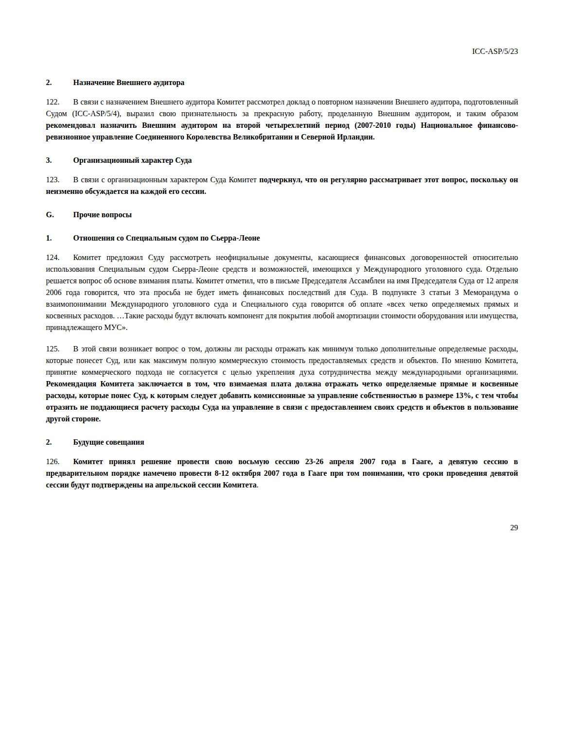ICC-ASP/5/23
2. Назначение Внешнего аудитора
122. В связи с назначением Внешнего аудитора Комитет рассмотрел доклад о повторном назначении Внешнего аудитора, подготовленный Судом (ICC-ASP/5/4), выразил свою признательность за прекрасную работу, проделанную Внешним аудитором, и таким образом рекомендовал назначить Внешним аудитором на второй четырехлетний период (2007-2010 годы) Национальное финансово-ревизионное управление Соединенного Королевства Великобритании и Северной Ирландии.
3. Организационный характер Суда
123. В связи с организационным характером Суда Комитет подчеркнул, что он регулярно рассматривает этот вопрос, поскольку он неизменно обсуждается на каждой его сессии.
G. Прочие вопросы
1. Отношения со Специальным судом по Сьерра-Леоне
124. Комитет предложил Суду рассмотреть неофициальные документы, касающиеся финансовых договоренностей относительно использования Специальным судом Сьерра-Леоне средств и возможностей, имеющихся у Международного уголовного суда. Отдельно решается вопрос об основе взимания платы. Комитет отметил, что в письме Председателя Ассамблеи на имя Председателя Суда от 12 апреля 2006 года говорится, что эта просьба не будет иметь финансовых последствий для Суда. В подпункте 3 статьи 3 Меморандума о взаимопонимании Международного уголовного суда и Специального суда говорится об оплате «всех четко определяемых прямых и косвенных расходов. …Такие расходы будут включать компонент для покрытия любой амортизации стоимости оборудования или имущества, принадлежащего МУС».
125. В этой связи возникает вопрос о том, должны ли расходы отражать как минимум только дополнительные определяемые расходы, которые понесет Суд, или как максимум полную коммерческую стоимость предоставляемых средств и объектов. По мнению Комитета, принятие коммерческого подхода не согласуется с целью укрепления духа сотрудничества между международными организациями. Рекомендация Комитета заключается в том, что взимаемая плата должна отражать четко определяемые прямые и косвенные расходы, которые понес Суд, к которым следует добавить комиссионные за управление собственностью в размере 13%, с тем чтобы отразить не поддающиеся расчету расходы Суда на управление в связи с предоставлением своих средств и объектов в пользование другой стороне.
2. Будущие совещания
126. Комитет принял решение провести свою восьмую сессию 23-26 апреля 2007 года в Гааге, а девятую сессию в предварительном порядке намечено провести 8-12 октября 2007 года в Гааге при том понимании, что сроки проведения девятой сессии будут подтверждены на апрельской сессии Комитета.
29